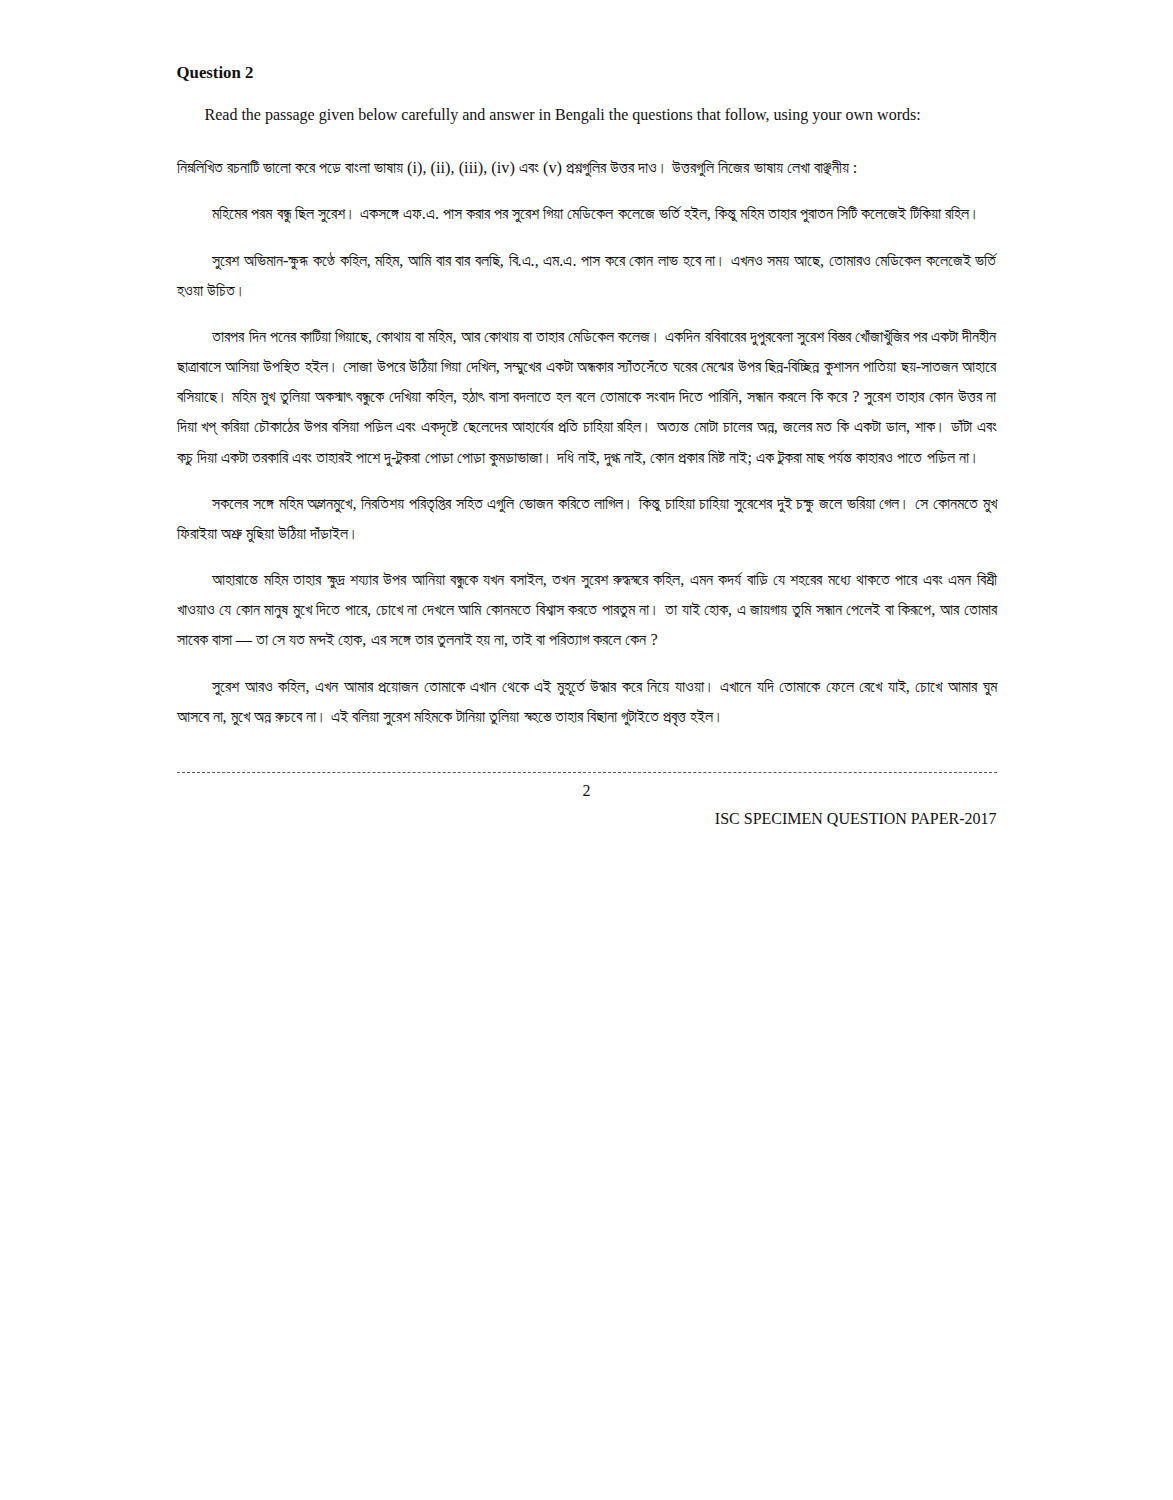Question 2
Read the passage given below carefully and answer in Bengali the questions that follow, using your own words:
নিম্নলিখিত রচনাটি ভালো করে পড়ে বাংলা ভাষায় (i), (ii), (iii), (iv) এবং (v) প্রশ্নগুলির উত্তর দাও। উত্তরগুলি নিজের ভাষায় লেখা বাঞ্ছনীয় :
মহিমের পরম বন্ধু ছিল সুরেশ। একসঙ্গে এফ.এ. পাস করার পর সুরেশ গিয়া মেডিকেল কলেজে ভর্তি হইল, কিন্তু মহিম তাহার পুরাতন সিটি কলেজেই টিকিয়া রহিল।
সুরেশ অভিমান-ক্ষুব্ধ কণ্ঠে কহিল, মহিম, আমি বার বার বলছি, বি.এ., এম.এ. পাস করে কোন লাভ হবে না। এখনও সময় আছে, তোমারও মেডিকেল কলেজেই ভর্তি হওয়া উচিত।
তারপর দিন পনের কাটিয়া গিয়াছে, কোথায় বা মহিম, আর কোথায় বা তাহার মেডিকেল কলেজ। একদিন রবিবারের দুপুরবেলা সুরেশ বিস্তর খোঁজাখুঁজির পর একটা দীনহীন ছাত্রাবাসে আসিয়া উপস্থিত হইল। সোজা উপরে উঠিয়া গিয়া দেখিল, সম্মুখের একটা অন্ধকার স্যাঁতসেঁতে ঘরের মেঝের উপর ছিন্ন-বিচ্ছিন্ন কুশাসন পাতিয়া ছয়-সাতজন আহারে বসিয়াছে। মহিম মুখ তুলিয়া অকস্মাৎ বন্ধুকে দেখিয়া কহিল, হঠাৎ বাসা বদলাতে হল বলে তোমাকে সংবাদ দিতে পারিনি, সন্ধান করলে কি করে ? সুরেশ তাহার কোন উত্তর না দিয়া খপ্ করিয়া চৌকাঠের উপর বসিয়া পড়িল এবং একদৃষ্টে ছেলেদের আহার্যের প্রতি চাহিয়া রহিল। অত্যন্ত মোটা চালের অন্ন, জলের মত কি একটা ডাল, শাক। ডাঁটা এবং কচু দিয়া একটা তরকারি এবং তাহারই পাশে দু-টুকরা পোড়া পোড়া কুমড়াভাজা। দধি নাই, দুগ্ধ নাই, কোন প্রকার মিষ্ট নাই; এক টুকরা মাছ পর্যন্ত কাহারও পাতে পড়িল না।
সকলের সঙ্গে মহিম অম্লানমুখে, নিরতিশয় পরিতৃপ্তির সহিত এগুলি ভোজন করিতে লাগিল। কিন্তু চাহিয়া চাহিয়া সুরেশের দুই চক্ষু জলে ভরিয়া গেল। সে কোনমতে মুখ ফিরাইয়া অশ্রু মুছিয়া উঠিয়া দাঁড়াইল।
আহারান্তে মহিম তাহার ক্ষুদ্র শয্যার উপর আনিয়া বন্ধুকে যখন বসাইল, তখন সুরেশ রুদ্ধস্বরে কহিল, এমন কদর্য বাড়ি যে শহরের মধ্যে থাকতে পারে এবং এমন বিশ্রী খাওয়াও যে কোন মানুষ মুখে দিতে পারে, চোখে না দেখলে আমি কোনমতে বিশ্বাস করতে পারতুম না। তা যাই হোক, এ জায়গায় তুমি সন্ধান পেলেই বা কিরূপে, আর তোমার সাবেক বাসা — তা সে যত মন্দই হোক, এর সঙ্গে তার তুলনাই হয় না, তাই বা পরিত্যাগ করলে কেন ?
সুরেশ আরও কহিল, এখন আমার প্রয়োজন তোমাকে এখান থেকে এই মুহূর্তে উদ্ধার করে নিয়ে যাওয়া। এখানে যদি তোমাকে ফেলে রেখে যাই, চোখে আমার ঘুম আসবে না, মুখে অন্ন রুচবে না। এই বলিয়া সুরেশ মহিমকে টানিয়া তুলিয়া স্বহস্তে তাহার বিছানা গুটাইতে প্রবৃত্ত হইল।
2
ISC SPECIMEN QUESTION PAPER-2017